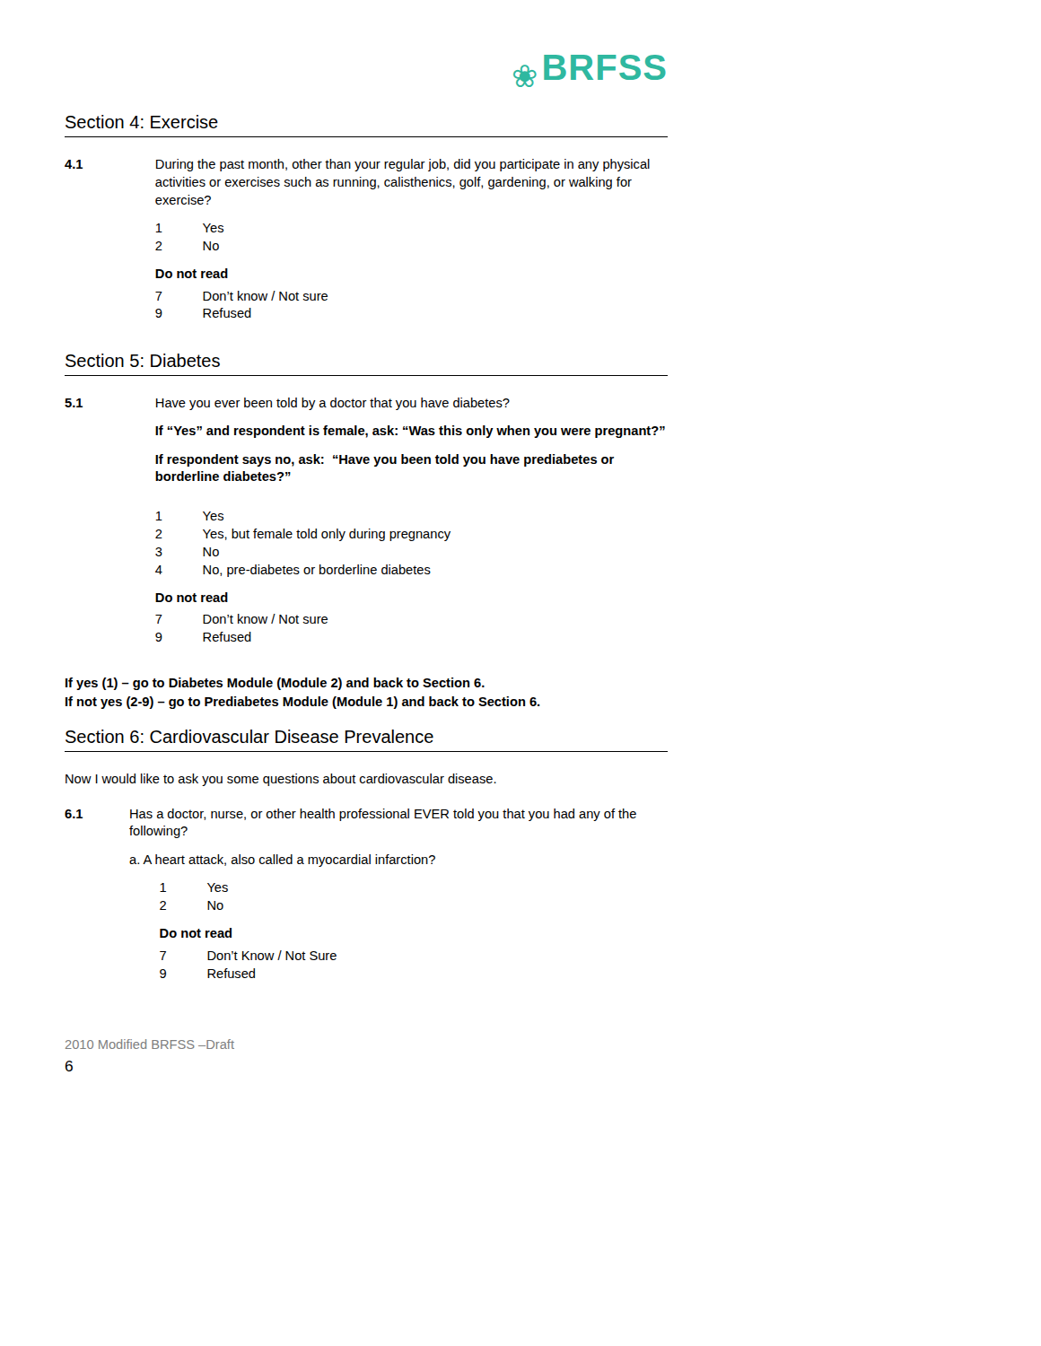❀BRFSS
Section 4: Exercise
4.1
During the past month, other than your regular job, did you participate in any physical activities or exercises such as running, calisthenics, golf, gardening, or walking for exercise?
1 Yes
2 No
Do not read
7 Don’t know / Not sure
9 Refused
Section 5: Diabetes
5.1
Have you ever been told by a doctor that you have diabetes?
If “Yes” and respondent is female, ask: “Was this only when you were pregnant?”
If respondent says no, ask: “Have you been told you have prediabetes or borderline diabetes?”
1 Yes
2 Yes, but female told only during pregnancy
3 No
4 No, pre-diabetes or borderline diabetes
Do not read
7 Don’t know / Not sure
9 Refused
If yes (1) – go to Diabetes Module (Module 2) and back to Section 6.
If not yes (2-9) – go to Prediabetes Module (Module 1) and back to Section 6.
Section 6: Cardiovascular Disease Prevalence
Now I would like to ask you some questions about cardiovascular disease.
6.1
Has a doctor, nurse, or other health professional EVER told you that you had any of the following?
a. A heart attack, also called a myocardial infarction?
1 Yes
2 No
Do not read
7 Don’t Know / Not Sure
9 Refused
2010 Modified BRFSS –Draft
6